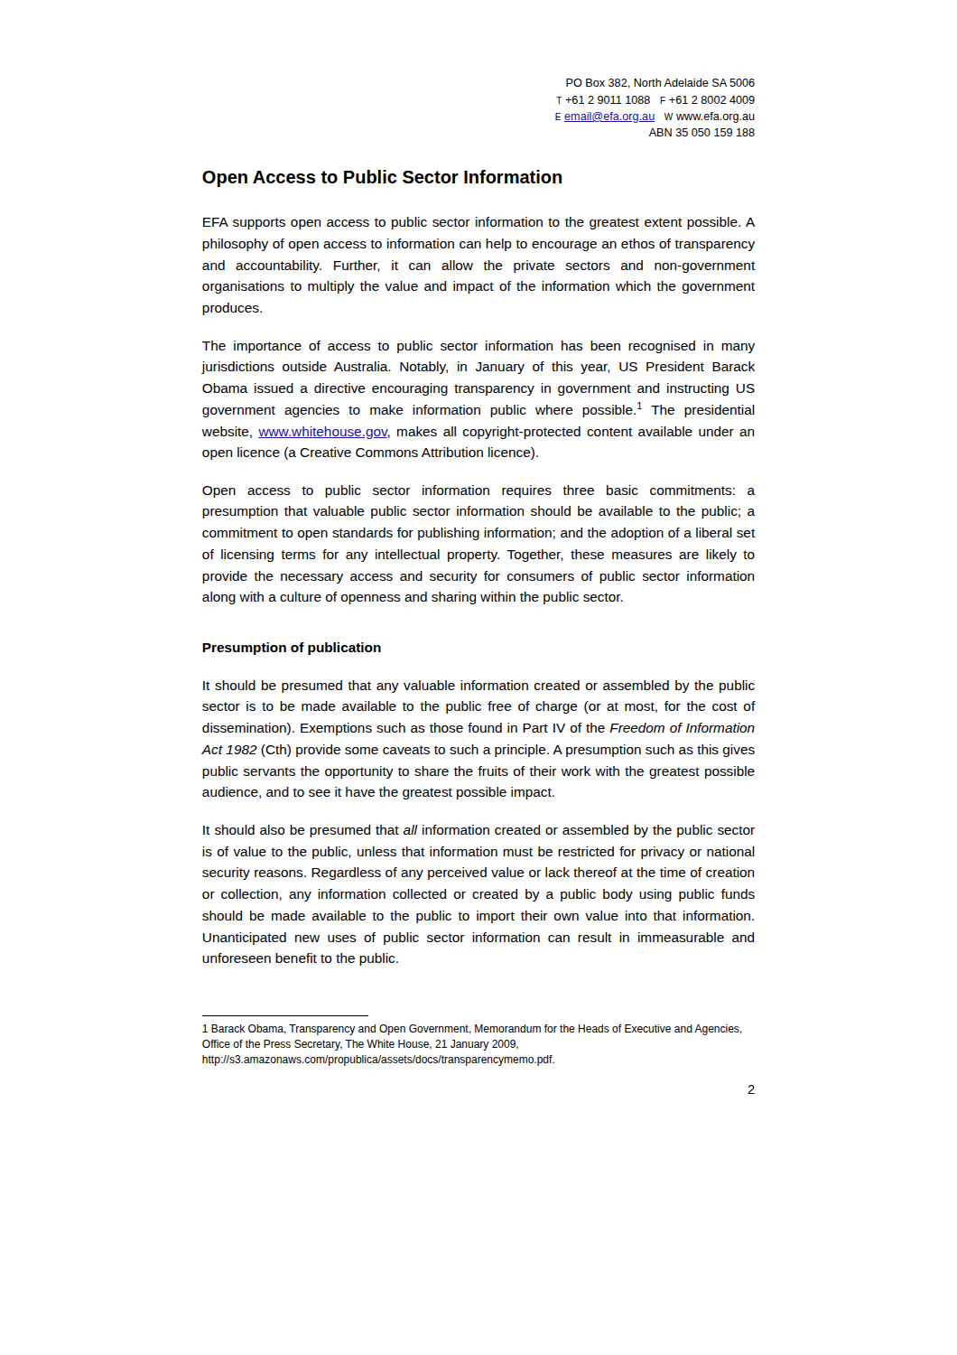PO Box 382, North Adelaide SA 5006
T +61 2 9011 1088 F +61 2 8002 4009
E email@efa.org.au W www.efa.org.au
ABN 35 050 159 188
Open Access to Public Sector Information
EFA supports open access to public sector information to the greatest extent possible. A philosophy of open access to information can help to encourage an ethos of transparency and accountability. Further, it can allow the private sectors and non-government organisations to multiply the value and impact of the information which the government produces.
The importance of access to public sector information has been recognised in many jurisdictions outside Australia. Notably, in January of this year, US President Barack Obama issued a directive encouraging transparency in government and instructing US government agencies to make information public where possible.1 The presidential website, www.whitehouse.gov, makes all copyright-protected content available under an open licence (a Creative Commons Attribution licence).
Open access to public sector information requires three basic commitments: a presumption that valuable public sector information should be available to the public; a commitment to open standards for publishing information; and the adoption of a liberal set of licensing terms for any intellectual property. Together, these measures are likely to provide the necessary access and security for consumers of public sector information along with a culture of openness and sharing within the public sector.
Presumption of publication
It should be presumed that any valuable information created or assembled by the public sector is to be made available to the public free of charge (or at most, for the cost of dissemination). Exemptions such as those found in Part IV of the Freedom of Information Act 1982 (Cth) provide some caveats to such a principle. A presumption such as this gives public servants the opportunity to share the fruits of their work with the greatest possible audience, and to see it have the greatest possible impact.
It should also be presumed that all information created or assembled by the public sector is of value to the public, unless that information must be restricted for privacy or national security reasons. Regardless of any perceived value or lack thereof at the time of creation or collection, any information collected or created by a public body using public funds should be made available to the public to import their own value into that information. Unanticipated new uses of public sector information can result in immeasurable and unforeseen benefit to the public.
1 Barack Obama, Transparency and Open Government, Memorandum for the Heads of Executive and Agencies, Office of the Press Secretary, The White House, 21 January 2009, http://s3.amazonaws.com/propublica/assets/docs/transparencymemo.pdf.
2